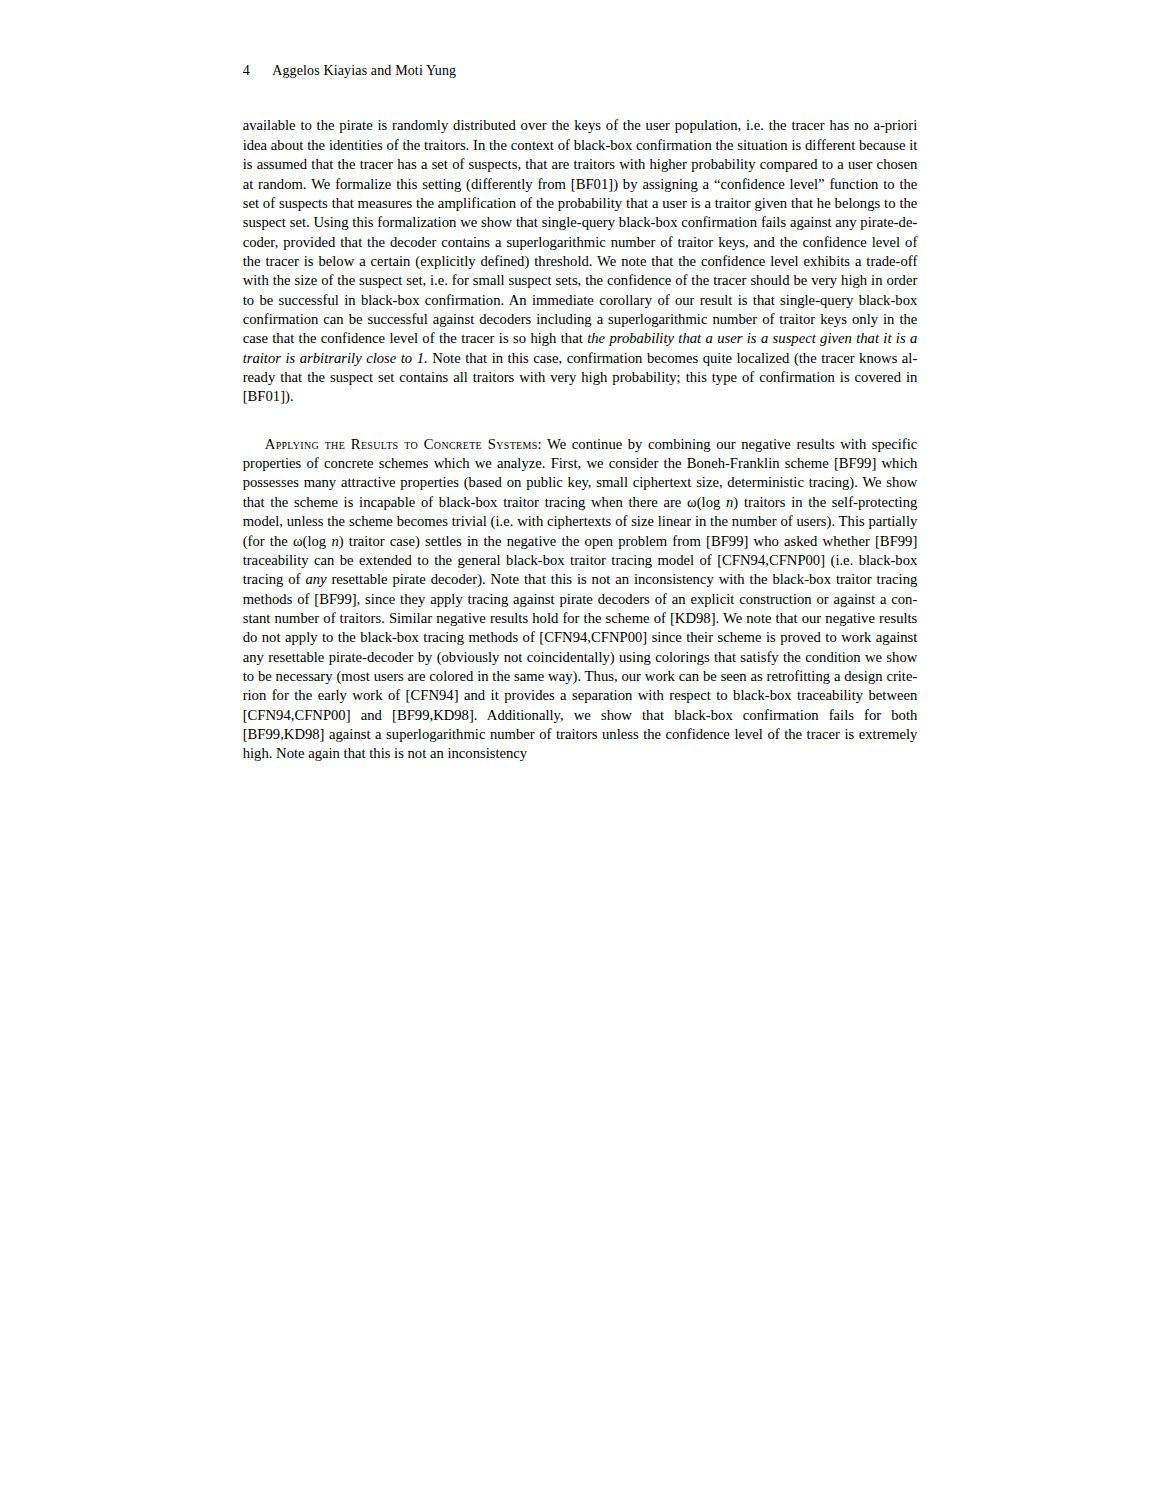4 Aggelos Kiayias and Moti Yung
available to the pirate is randomly distributed over the keys of the user population, i.e. the tracer has no a-priori idea about the identities of the traitors. In the context of black-box confirmation the situation is different because it is assumed that the tracer has a set of suspects, that are traitors with higher probability compared to a user chosen at random. We formalize this setting (differently from [BF01]) by assigning a “confidence level” function to the set of suspects that measures the amplification of the probability that a user is a traitor given that he belongs to the suspect set. Using this formalization we show that single-query black-box confirmation fails against any pirate-decoder, provided that the decoder contains a superlogarithmic number of traitor keys, and the confidence level of the tracer is below a certain (explicitly defined) threshold. We note that the confidence level exhibits a trade-off with the size of the suspect set, i.e. for small suspect sets, the confidence of the tracer should be very high in order to be successful in black-box confirmation. An immediate corollary of our result is that single-query black-box confirmation can be successful against decoders including a superlogarithmic number of traitor keys only in the case that the confidence level of the tracer is so high that the probability that a user is a suspect given that it is a traitor is arbitrarily close to 1. Note that in this case, confirmation becomes quite localized (the tracer knows already that the suspect set contains all traitors with very high probability; this type of confirmation is covered in [BF01]).
Applying the Results to Concrete Systems: We continue by combining our negative results with specific properties of concrete schemes which we analyze. First, we consider the Boneh-Franklin scheme [BF99] which possesses many attractive properties (based on public key, small ciphertext size, deterministic tracing). We show that the scheme is incapable of black-box traitor tracing when there are ω(log n) traitors in the self-protecting model, unless the scheme becomes trivial (i.e. with ciphertexts of size linear in the number of users). This partially (for the ω(log n) traitor case) settles in the negative the open problem from [BF99] who asked whether [BF99] traceability can be extended to the general black-box traitor tracing model of [CFN94,CFNP00] (i.e. black-box tracing of any resettable pirate decoder). Note that this is not an inconsistency with the black-box traitor tracing methods of [BF99], since they apply tracing against pirate decoders of an explicit construction or against a constant number of traitors. Similar negative results hold for the scheme of [KD98]. We note that our negative results do not apply to the black-box tracing methods of [CFN94,CFNP00] since their scheme is proved to work against any resettable pirate-decoder by (obviously not coincidentally) using colorings that satisfy the condition we show to be necessary (most users are colored in the same way). Thus, our work can be seen as retrofitting a design criterion for the early work of [CFN94] and it provides a separation with respect to black-box traceability between [CFN94,CFNP00] and [BF99,KD98]. Additionally, we show that black-box confirmation fails for both [BF99,KD98] against a superlogarithmic number of traitors unless the confidence level of the tracer is extremely high. Note again that this is not an inconsistency